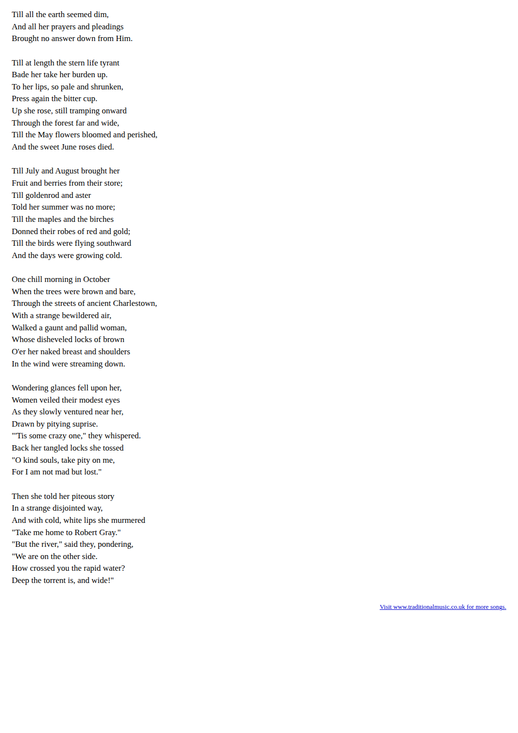Till all the earth seemed dim,
And all her prayers and pleadings
Brought no answer down from Him.
Till at length the stern life tyrant
Bade her take her burden up.
To her lips, so pale and shrunken,
Press again the bitter cup.
Up she rose, still tramping onward
Through the forest far and wide,
Till the May flowers bloomed and perished,
And the sweet June roses died.
Till July and August brought her
Fruit and berries from their store;
Till goldenrod and aster
Told her summer was no more;
Till the maples and the birches
Donned their robes of red and gold;
Till the birds were flying southward
And the days were growing cold.
One chill morning in October
When the trees were brown and bare,
Through the streets of ancient Charlestown,
With a strange bewildered air,
Walked a gaunt and pallid woman,
Whose disheveled locks of brown
O'er her naked breast and shoulders
In the wind were streaming down.
Wondering glances fell upon her,
Women veiled their modest eyes
As they slowly ventured near her,
Drawn by pitying suprise.
"'Tis some crazy one," they whispered.
Back her tangled locks she tossed
"O kind souls, take pity on me,
For I am not mad but lost."
Then she told her piteous story
In a strange disjointed way,
And with cold, white lips she murmered
"Take me home to Robert Gray."
"But the river," said they, pondering,
"We are on the other side.
How crossed you the rapid water?
Deep the torrent is, and wide!"
Visit www.traditionalmusic.co.uk for more songs.